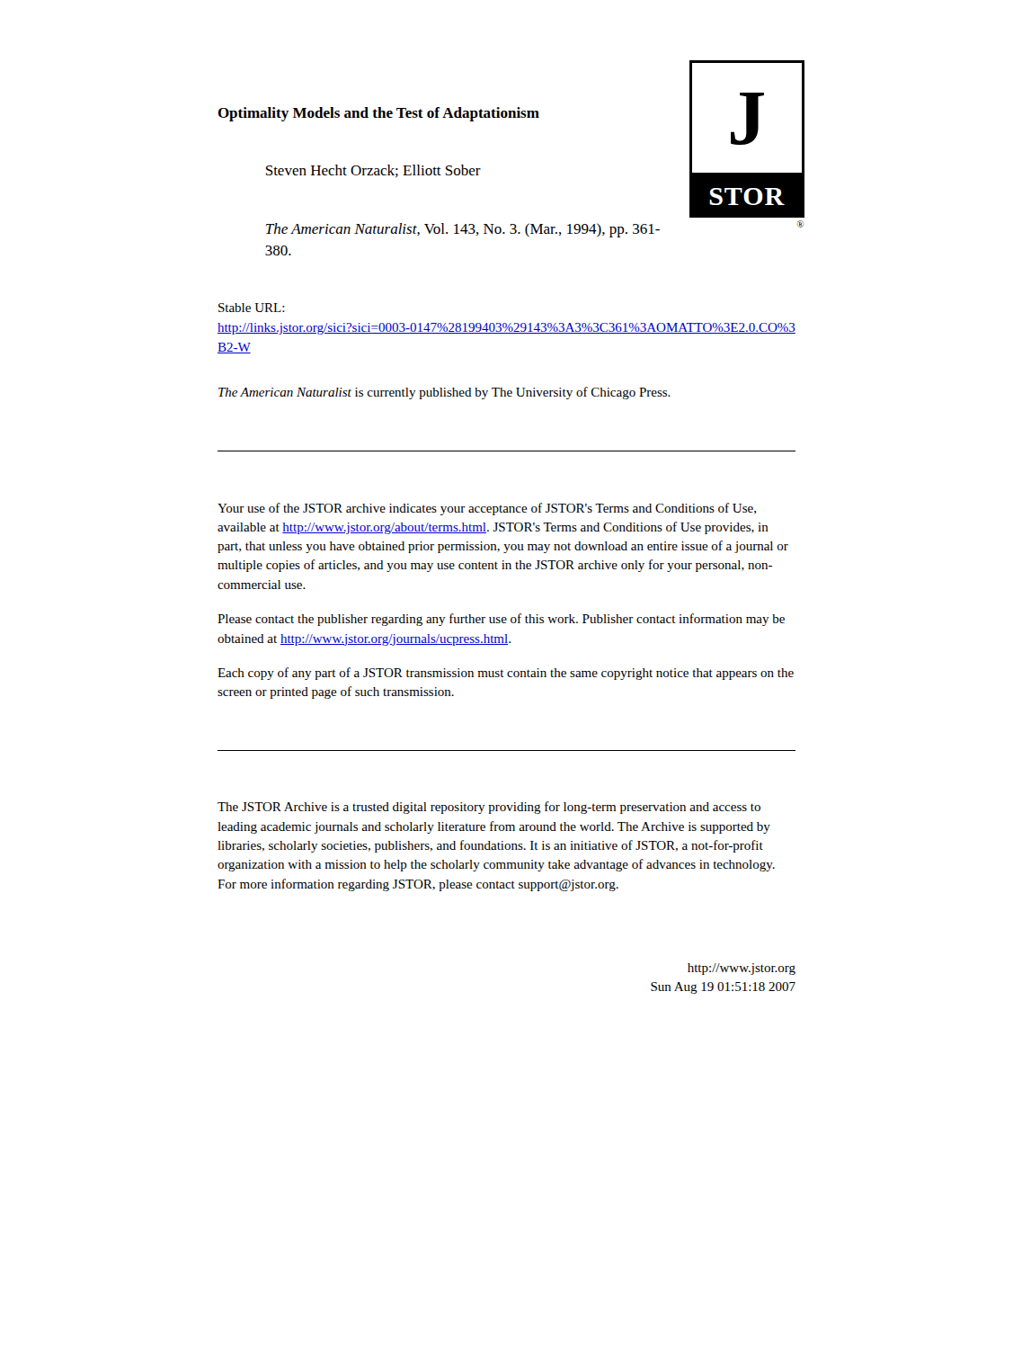J
STOR
®
Optimality Models and the Test of Adaptationism
Steven Hecht Orzack; Elliott Sober
The American Naturalist, Vol. 143, No. 3. (Mar., 1994), pp. 361-380.
Stable URL:
http://links.jstor.org/sici?sici=0003-0147%28199403%29143%3A3%3C361%3AOMATTO%3E2.0.CO%3B2-W
The American Naturalist is currently published by The University of Chicago Press.
Your use of the JSTOR archive indicates your acceptance of JSTOR's Terms and Conditions of Use, available at http://www.jstor.org/about/terms.html. JSTOR's Terms and Conditions of Use provides, in part, that unless you have obtained prior permission, you may not download an entire issue of a journal or multiple copies of articles, and you may use content in the JSTOR archive only for your personal, non-commercial use.
Please contact the publisher regarding any further use of this work. Publisher contact information may be obtained at http://www.jstor.org/journals/ucpress.html.
Each copy of any part of a JSTOR transmission must contain the same copyright notice that appears on the screen or printed page of such transmission.
The JSTOR Archive is a trusted digital repository providing for long-term preservation and access to leading academic journals and scholarly literature from around the world. The Archive is supported by libraries, scholarly societies, publishers, and foundations. It is an initiative of JSTOR, a not-for-profit organization with a mission to help the scholarly community take advantage of advances in technology. For more information regarding JSTOR, please contact support@jstor.org.
http://www.jstor.org
Sun Aug 19 01:51:18 2007